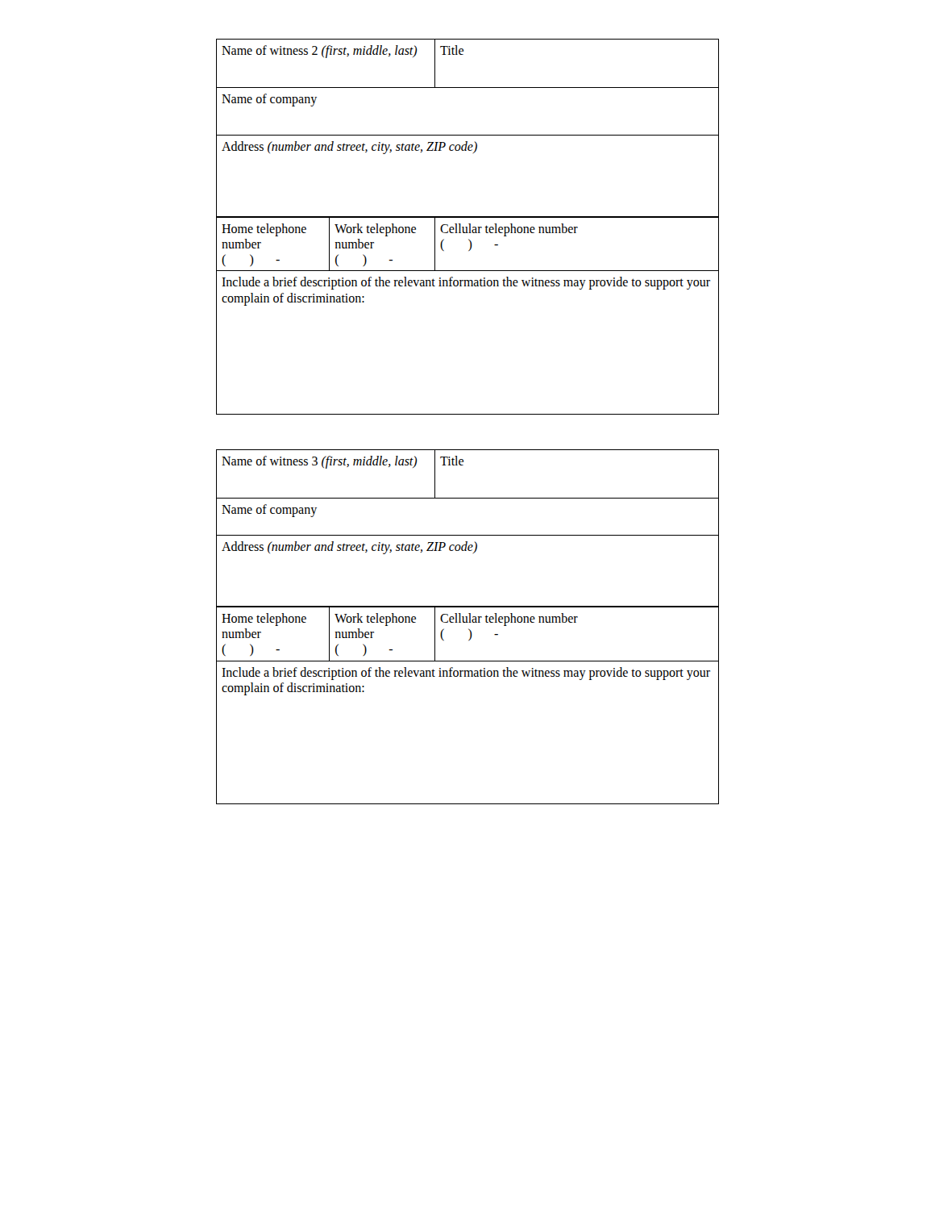| Name of witness 2 (first, middle, last) | Title |
| Name of company |
| Address (number and street, city, state, ZIP code) |
| Home telephone number ( ) - | Work telephone number ( ) - | Cellular telephone number ( ) - |
| Include a brief description of the relevant information the witness may provide to support your complain of discrimination: |
| Name of witness 3 (first, middle, last) | Title |
| Name of company |
| Address (number and street, city, state, ZIP code) |
| Home telephone number ( ) - | Work telephone number ( ) - | Cellular telephone number ( ) - |
| Include a brief description of the relevant information the witness may provide to support your complain of discrimination: |